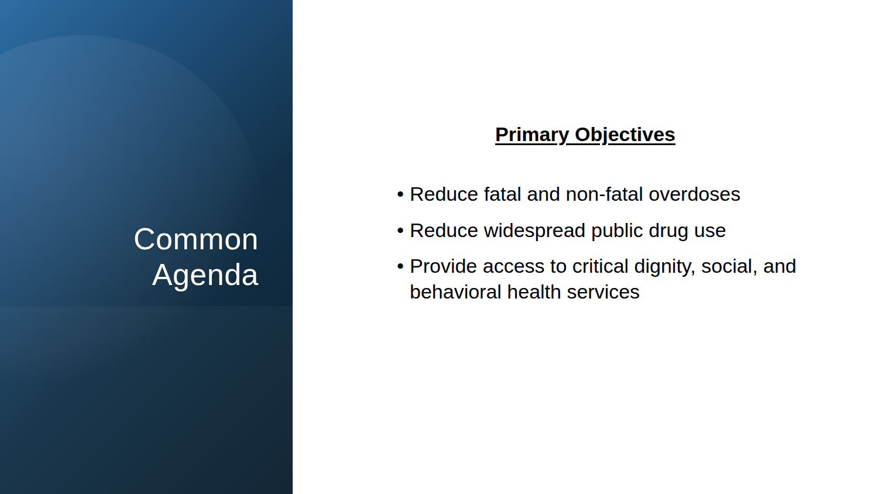Common
Agenda
Primary Objectives
Reduce fatal and non-fatal overdoses
Reduce widespread public drug use
Provide access to critical dignity, social, and behavioral health services